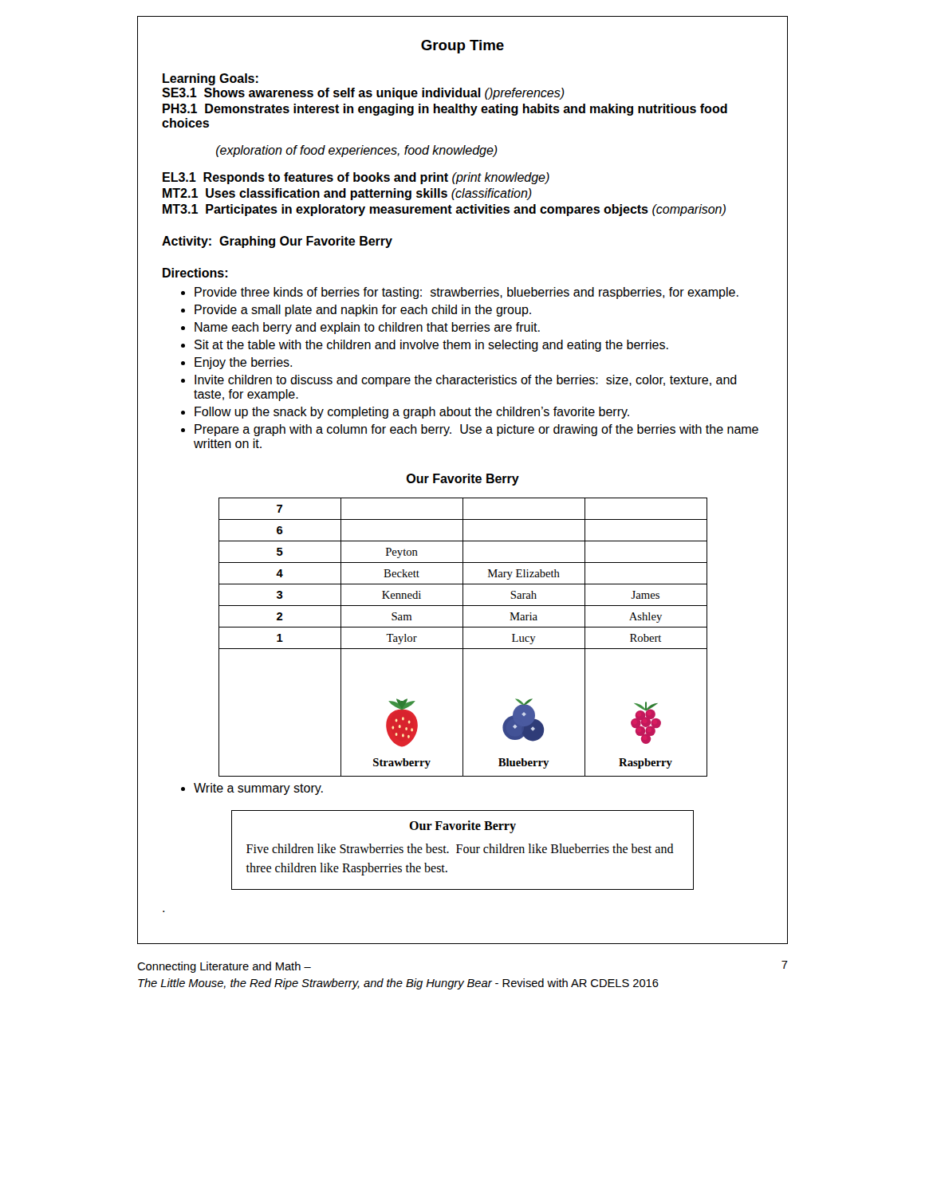Group Time
Learning Goals:
SE3.1 Shows awareness of self as unique individual ()preferences)
PH3.1 Demonstrates interest in engaging in healthy eating habits and making nutritious food choices
(exploration of food experiences, food knowledge)
EL3.1 Responds to features of books and print (print knowledge)
MT2.1 Uses classification and patterning skills (classification)
MT3.1 Participates in exploratory measurement activities and compares objects (comparison)
Activity: Graphing Our Favorite Berry
Directions:
Provide three kinds of berries for tasting: strawberries, blueberries and raspberries, for example.
Provide a small plate and napkin for each child in the group.
Name each berry and explain to children that berries are fruit.
Sit at the table with the children and involve them in selecting and eating the berries.
Enjoy the berries.
Invite children to discuss and compare the characteristics of the berries: size, color, texture, and taste, for example.
Follow up the snack by completing a graph about the children’s favorite berry.
Prepare a graph with a column for each berry. Use a picture or drawing of the berries with the name written on it.
Our Favorite Berry
| 7 | | | |
| 6 | | | |
| 5 | Peyton | | |
| 4 | Beckett | Mary Elizabeth | |
| 3 | Kennedi | Sarah | James |
| 2 | Sam | Maria | Ashley |
| 1 | Taylor | Lucy | Robert |
| | Strawberry | Blueberry | Raspberry |
Write a summary story.
Our Favorite Berry
Five children like Strawberries the best. Four children like Blueberries the best and three children like Raspberries the best.
.
Connecting Literature and Math –
The Little Mouse, the Red Ripe Strawberry, and the Big Hungry Bear - Revised with AR CDELS 2016
7